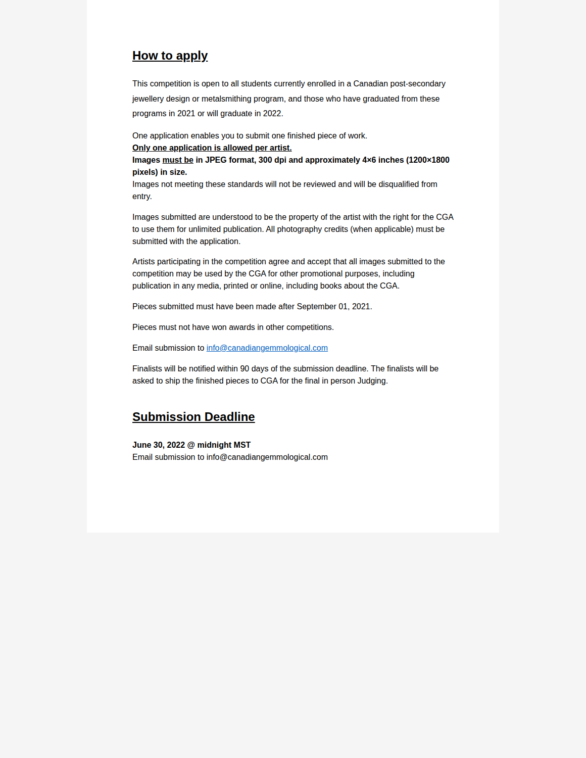How to apply
This competition is open to all students currently enrolled in a Canadian post-secondary jewellery design or metalsmithing program, and those who have graduated from these programs in 2021 or will graduate in 2022.
One application enables you to submit one finished piece of work.
Only one application is allowed per artist.
Images must be in JPEG format, 300 dpi and approximately 4×6 inches (1200×1800 pixels) in size.
Images not meeting these standards will not be reviewed and will be disqualified from entry.
Images submitted are understood to be the property of the artist with the right for the CGA to use them for unlimited publication. All photography credits (when applicable) must be submitted with the application.
Artists participating in the competition agree and accept that all images submitted to the competition may be used by the CGA for other promotional purposes, including publication in any media, printed or online, including books about the CGA.
Pieces submitted must have been made after September 01, 2021.
Pieces must not have won awards in other competitions.
Email submission to info@canadiangemmological.com
Finalists will be notified within 90 days of the submission deadline. The finalists will be asked to ship the finished pieces to CGA for the final in person Judging.
Submission Deadline
June 30, 2022 @ midnight MST
Email submission to info@canadiangemmological.com